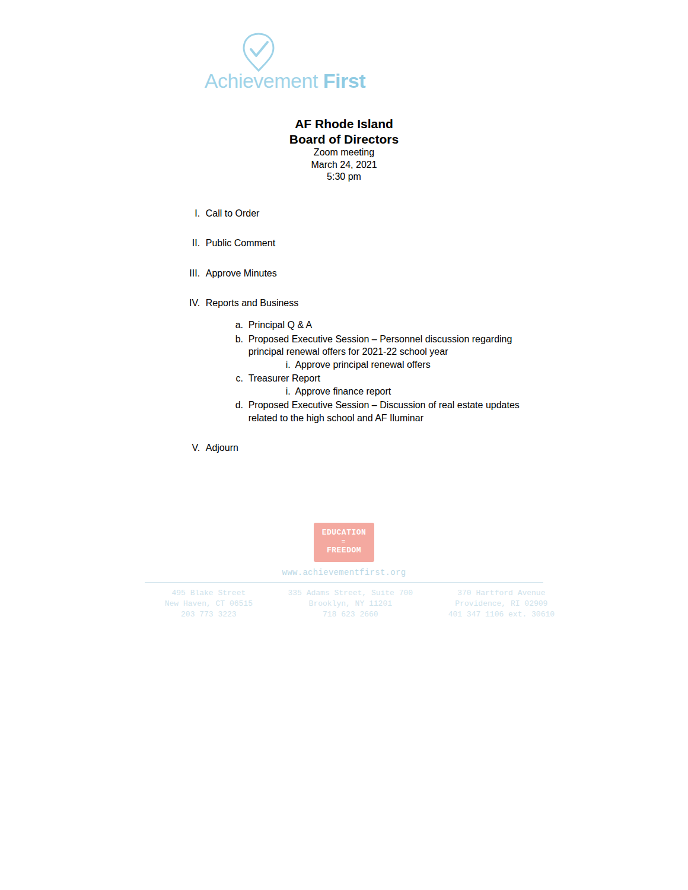Achievement First
AF Rhode Island
Board of Directors
Zoom meeting
March 24, 2021
5:30 pm
Call to Order
Public Comment
Approve Minutes
Reports and Business
Principal Q & A
Proposed Executive Session – Personnel discussion regarding principal renewal offers for 2021-22 school year
Approve principal renewal offers
Treasurer Report
Approve finance report
Proposed Executive Session – Discussion of real estate updates related to the high school and AF Iluminar
Adjourn
EDUCATION = FREEDOM
www.achievementfirst.org
495 Blake Street
New Haven, CT 06515
203 773 3223
335 Adams Street, Suite 700
Brooklyn, NY 11201
718 623 2660
370 Hartford Avenue
Providence, RI 02909
401 347 1106 ext. 30610